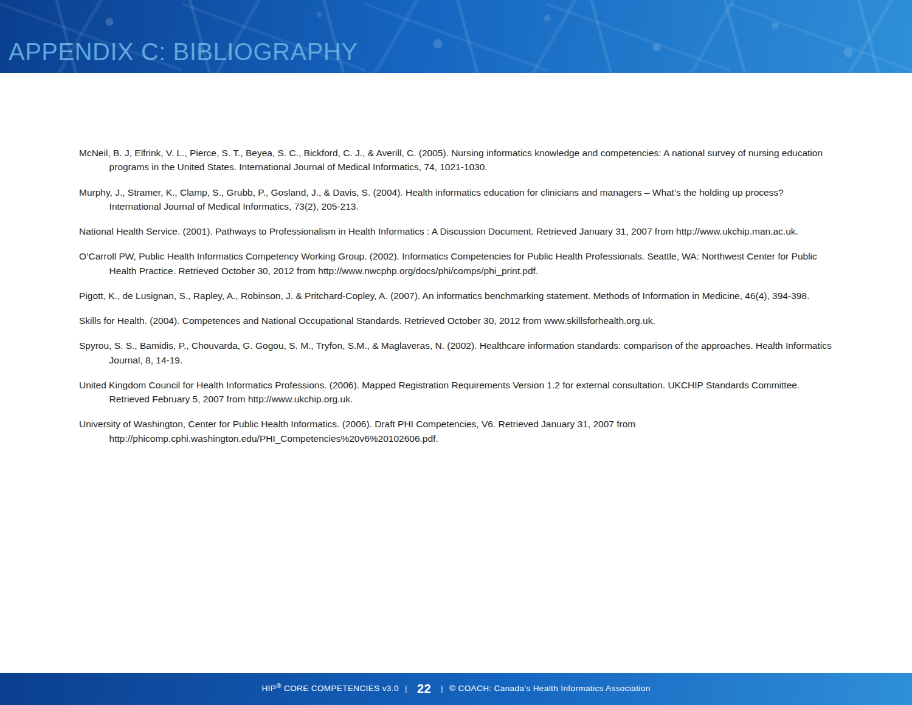Appendix C: Bibliography
McNeil, B. J, Elfrink, V. L., Pierce, S. T., Beyea, S. C., Bickford, C. J., & Averill, C. (2005). Nursing informatics knowledge and competencies: A national survey of nursing education programs in the United States. International Journal of Medical Informatics, 74, 1021-1030.
Murphy, J., Stramer, K., Clamp, S., Grubb, P., Gosland, J., & Davis, S. (2004). Health informatics education for clinicians and managers – What’s the holding up process? International Journal of Medical Informatics, 73(2), 205-213.
National Health Service. (2001). Pathways to Professionalism in Health Informatics : A Discussion Document. Retrieved January 31, 2007 from http://www.ukchip.man.ac.uk.
O’Carroll PW, Public Health Informatics Competency Working Group. (2002). Informatics Competencies for Public Health Professionals. Seattle, WA: Northwest Center for Public Health Practice. Retrieved October 30, 2012 from http://www.nwcphp.org/docs/phi/comps/phi_print.pdf.
Pigott, K., de Lusignan, S., Rapley, A., Robinson, J. & Pritchard-Copley, A. (2007). An informatics benchmarking statement. Methods of Information in Medicine, 46(4), 394-398.
Skills for Health. (2004). Competences and National Occupational Standards. Retrieved October 30, 2012 from www.skillsforhealth.org.uk.
Spyrou, S. S., Bamidis, P., Chouvarda, G. Gogou, S. M., Tryfon, S.M., & Maglaveras, N. (2002). Healthcare information standards: comparison of the approaches. Health Informatics Journal, 8, 14-19.
United Kingdom Council for Health Informatics Professions. (2006). Mapped Registration Requirements Version 1.2 for external consultation. UKCHIP Standards Committee. Retrieved February 5, 2007 from http://www.ukchip.org.uk.
University of Washington, Center for Public Health Informatics. (2006). Draft PHI Competencies, V6. Retrieved January 31, 2007 from http://phicomp.cphi.washington.edu/PHI_Competencies%20v6%20102606.pdf.
HIP® CORE COMPETENCIES v3.0 |22| © COACH: Canada’s Health Informatics Association